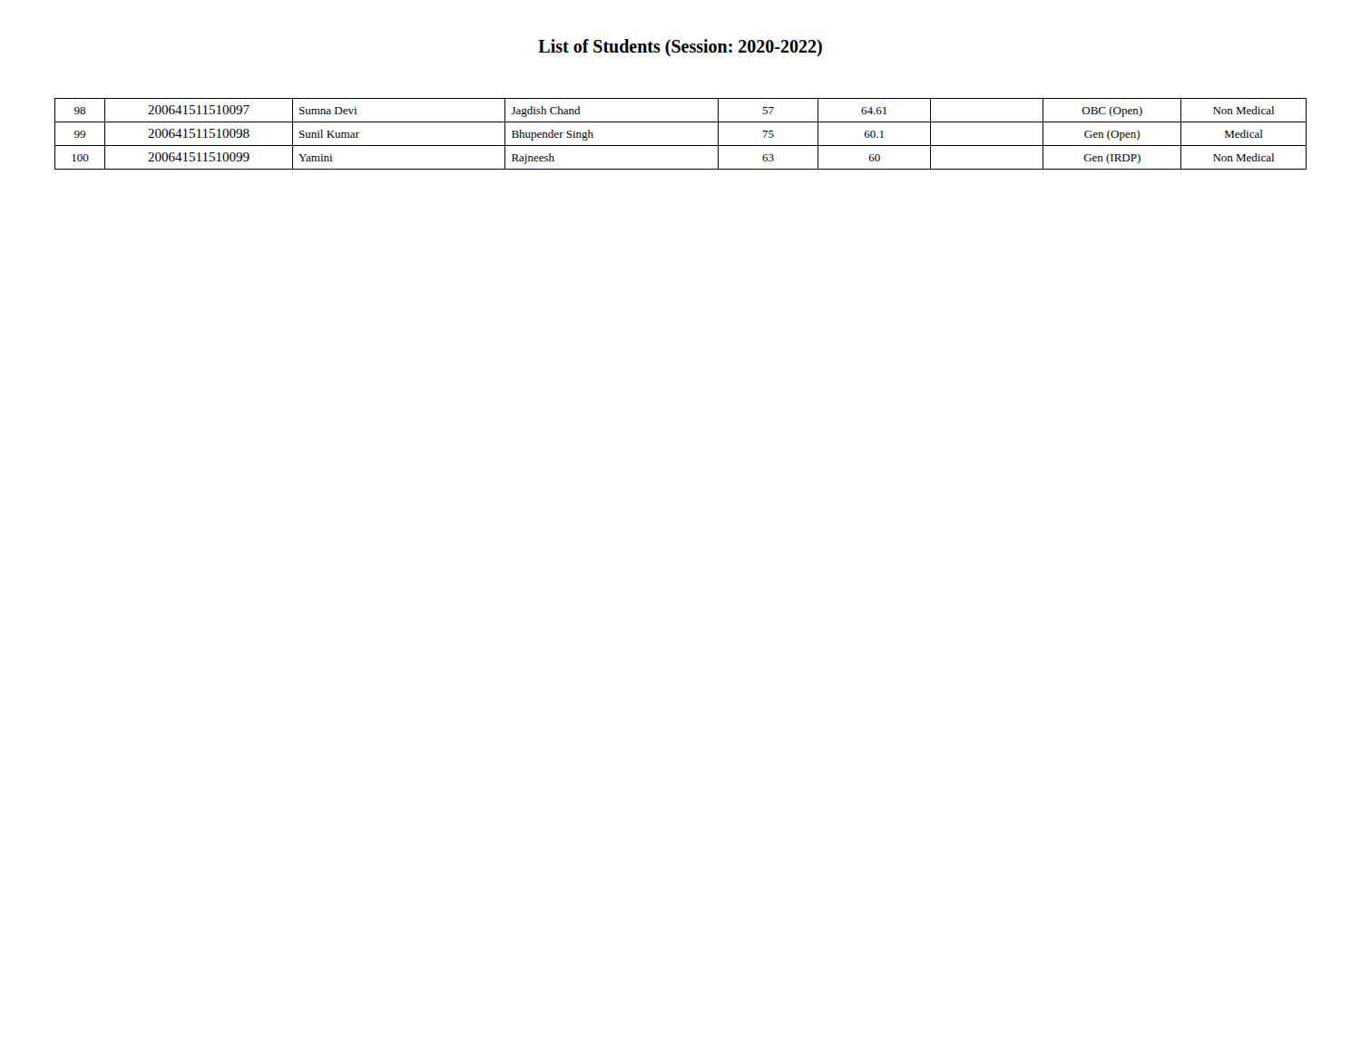List of Students (Session: 2020-2022)
| 98 | 200641511510097 | Sumna Devi | Jagdish Chand | 57 | 64.61 | | OBC (Open) | Non Medical |
| 99 | 200641511510098 | Sunil Kumar | Bhupender Singh | 75 | 60.1 | | Gen (Open) | Medical |
| 100 | 200641511510099 | Yamini | Rajneesh | 63 | 60 | | Gen (IRDP) | Non Medical |